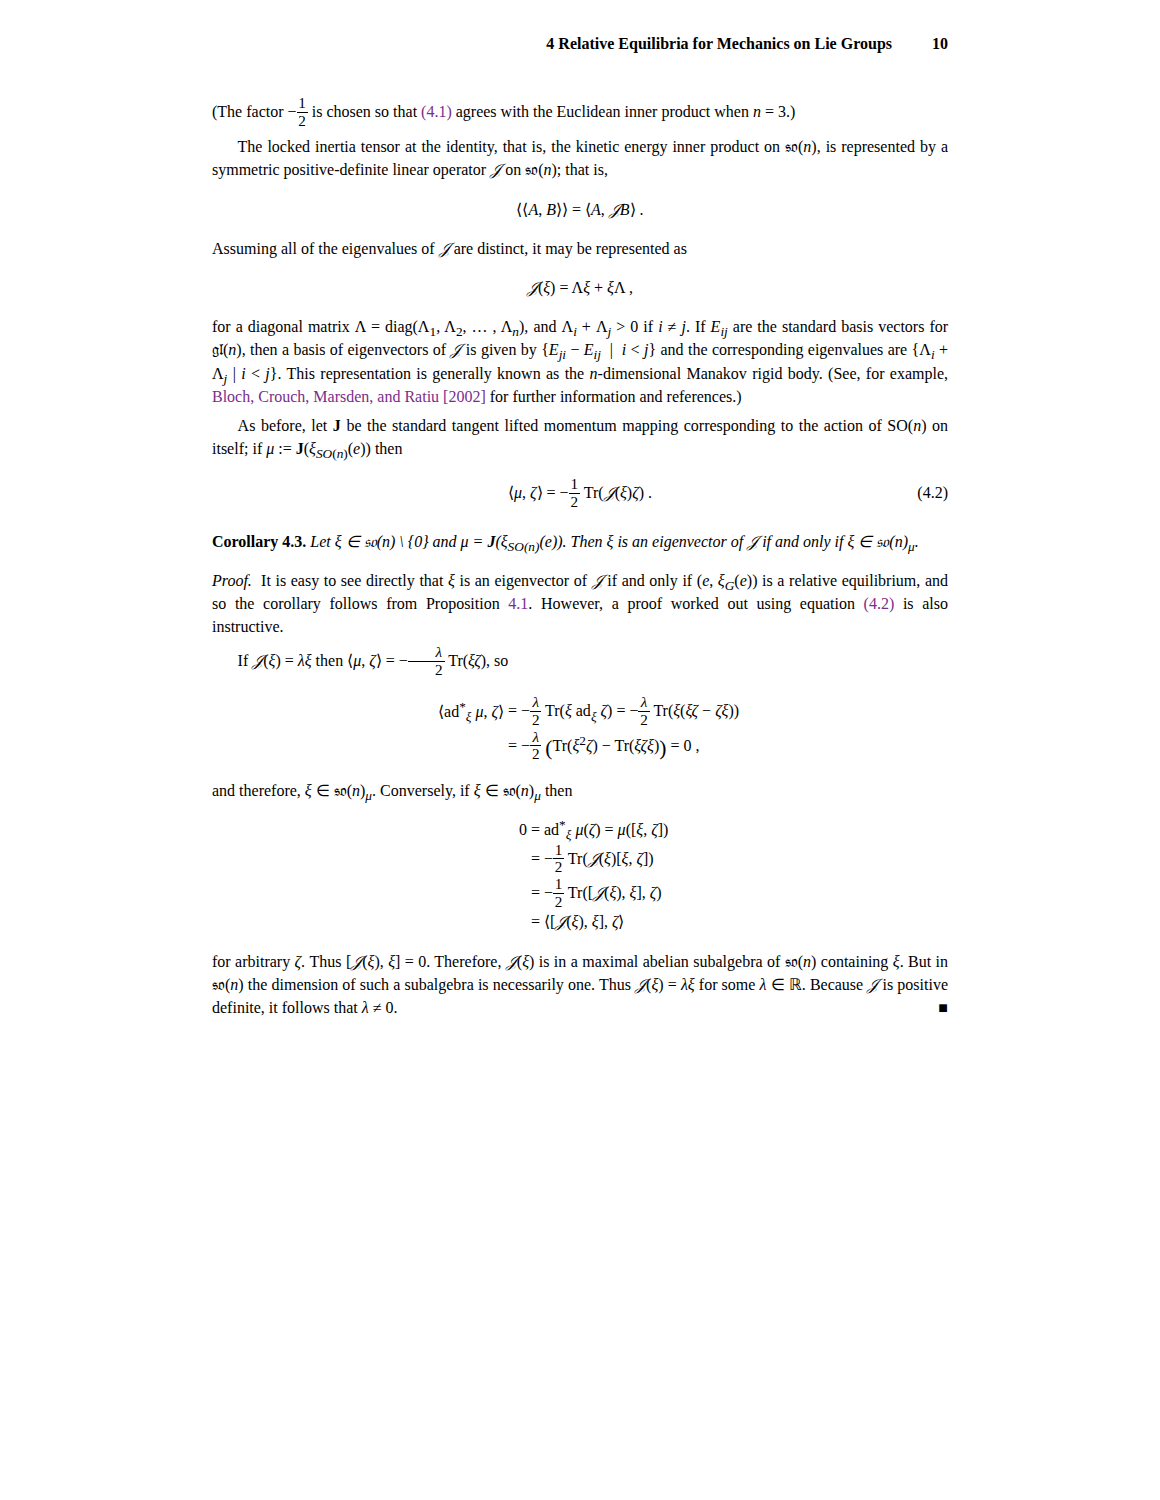4 Relative Equilibria for Mechanics on Lie Groups 10
(The factor −12 is chosen so that (4.1) agrees with the Euclidean inner product when n = 3.)
The locked inertia tensor at the identity, that is, the kinetic energy inner product on 𝔰𝔬(n), is represented by a symmetric positive-definite linear operator 𝒥 on 𝔰𝔬(n); that is,
⟨⟨A, B⟩⟩ = ⟨A, 𝒥B⟩ .
Assuming all of the eigenvalues of 𝒥 are distinct, it may be represented as
𝒥(ξ) = Λξ + ξ Λ ,
for a diagonal matrix Λ = diag(Λ1, Λ2, … , Λn), and Λi + Λj > 0 if i ≠ j. If Eij are the standard basis vectors for 𝔤𝔩(n), then a basis of eigenvectors of 𝒥 is given by {Eji − Eij | i < j} and the corresponding eigenvalues are {Λi + Λj | i < j}. This representation is generally known as the n-dimensional Manakov rigid body. (See, for example, Bloch, Crouch, Marsden, and Ratiu [2002] for further information and references.)
As before, let J be the standard tangent lifted momentum mapping corresponding to the action of SO(n) on itself; if μ := J(ξSO(n)(e)) then
⟨μ, ζ⟩ = −12 Tr(𝒥(ξ)ζ) . (4.2)
Corollary 4.3. Let ξ ∈ 𝔰𝔬(n) \ {0} and μ = J(ξSO(n)(e)). Then ξ is an eigenvector of 𝒥 if and only if ξ ∈ 𝔰𝔬(n)μ.
Proof. It is easy to see directly that ξ is an eigenvector of 𝒥 if and only if (e, ξG(e)) is a relative equilibrium, and so the corollary follows from Proposition 4.1. However, a proof worked out using equation (4.2) is also instructive.
If 𝒥(ξ) = λξ then ⟨μ, ζ⟩ = −λ 2 Tr(ξζ), so
⟨ad*ξ μ, ζ⟩ = −λ 2 Tr(ξ adξ ζ) = −λ 2 Tr(ξ(ξζ − ζξ)) = −λ 2 (Tr(ξ2ζ) − Tr(ξζξ)) = 0 ,
and therefore, ξ ∈ 𝔰𝔬(n)μ. Conversely, if ξ ∈ 𝔰𝔬(n)μ then
0 = ad*ξ μ(ζ) = μ([ξ, ζ]) = −12 Tr(𝒥(ξ)[ξ, ζ]) = −12 Tr([𝒥(ξ), ξ], ζ) = ⟨[𝒥(ξ), ξ], ζ⟩
for arbitrary ζ. Thus [𝒥(ξ), ξ] = 0. Therefore, 𝒥(ξ) is in a maximal abelian subalgebra of 𝔰𝔬(n) containing ξ. But in 𝔰𝔬(n) the dimension of such a subalgebra is necessarily one. Thus 𝒥(ξ) = λξ for some λ ∈ ℝ. Because 𝒥 is positive definite, it follows that λ ≠ 0.■